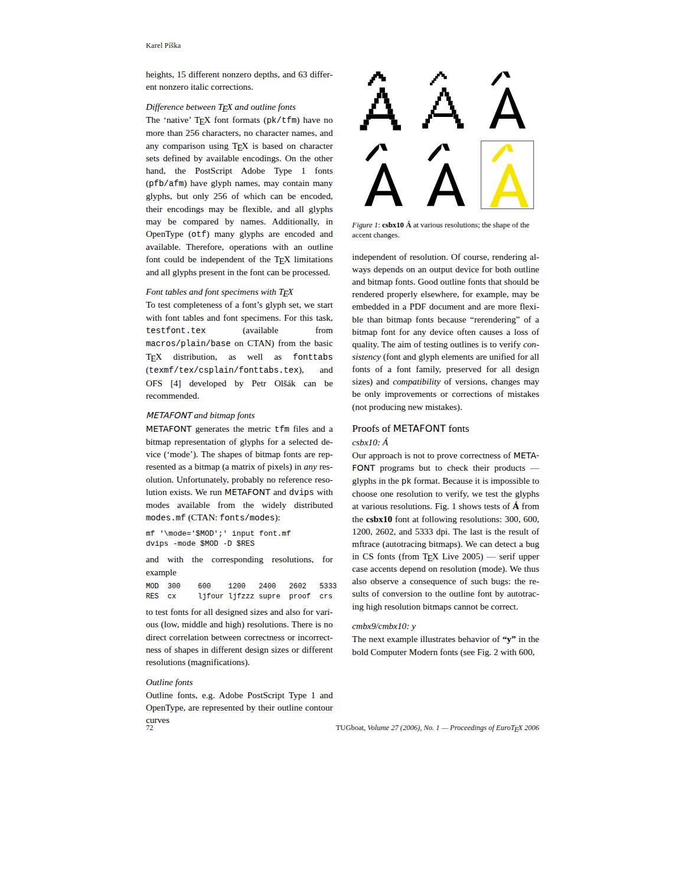Karel Píška
heights, 15 different nonzero depths, and 63 different nonzero italic corrections.
Difference between TEX and outline fonts
The ‘native’ TEX font formats (pk/tfm) have no more than 256 characters, no character names, and any comparison using TEX is based on character sets defined by available encodings. On the other hand, the PostScript Adobe Type 1 fonts (pfb/afm) have glyph names, may contain many glyphs, but only 256 of which can be encoded, their encodings may be flexible, and all glyphs may be compared by names. Additionally, in OpenType (otf) many glyphs are encoded and available. Therefore, operations with an outline font could be independent of the TEX limitations and all glyphs present in the font can be processed.
Font tables and font specimens with TEX
To test completeness of a font’s glyph set, we start with font tables and font specimens. For this task, testfont.tex (available from macros/plain/base on CTAN) from the basic TEX distribution, as well as fonttabs (texmf/tex/csplain/fonttabs.tex), and OFS [4] developed by Petr Olšák can be recommended.
METAFONT and bitmap fonts
METAFONT generates the metric tfm files and a bitmap representation of glyphs for a selected device (‘mode’). The shapes of bitmap fonts are represented as a bitmap (a matrix of pixels) in any resolution. Unfortunately, probably no reference resolution exists. We run METAFONT and dvips with modes available from the widely distributed modes.mf (CTAN: fonts/modes):
mf '\mode='$MOD';' input font.mf dvips -mode $MOD -D $RES
and with the corresponding resolutions, for example
MOD 300 600 1200 2400 2602 5333 RES cx ljfour ljfzzz supre proof crs
to test fonts for all designed sizes and also for various (low, middle and high) resolutions. There is no direct correlation between correctness or incorrectness of shapes in different design sizes or different resolutions (magnifications).
Outline fonts
Outline fonts, e.g. Adobe PostScript Type 1 and OpenType, are represented by their outline contour curves
Figure 1: csbx10 Á at various resolutions; the shape of the accent changes.
independent of resolution. Of course, rendering always depends on an output device for both outline and bitmap fonts. Good outline fonts that should be rendered properly elsewhere, for example, may be embedded in a PDF document and are more flexible than bitmap fonts because “rerendering” of a bitmap font for any device often causes a loss of quality. The aim of testing outlines is to verify consistency (font and glyph elements are unified for all fonts of a font family, preserved for all design sizes) and compatibility of versions, changes may be only improvements or corrections of mistakes (not producing new mistakes).
Proofs of METAFONT fonts
csbx10: Á
Our approach is not to prove correctness of META-FONT programs but to check their products — glyphs in the pk format. Because it is impossible to choose one resolution to verify, we test the glyphs at various resolutions. Fig. 1 shows tests of Á from the csbx10 font at following resolutions: 300, 600, 1200, 2602, and 5333 dpi. The last is the result of mftrace (autotracing bitmaps). We can detect a bug in CS fonts (from TEX Live 2005) — serif upper case accents depend on resolution (mode). We thus also observe a consequence of such bugs: the results of conversion to the outline font by autotracing high resolution bitmaps cannot be correct.
cmbx9/cmbx10: y
The next example illustrates behavior of “y” in the bold Computer Modern fonts (see Fig. 2 with 600,
72
TUGboat, Volume 27 (2006), No. 1 — Proceedings of EuroTEX 2006